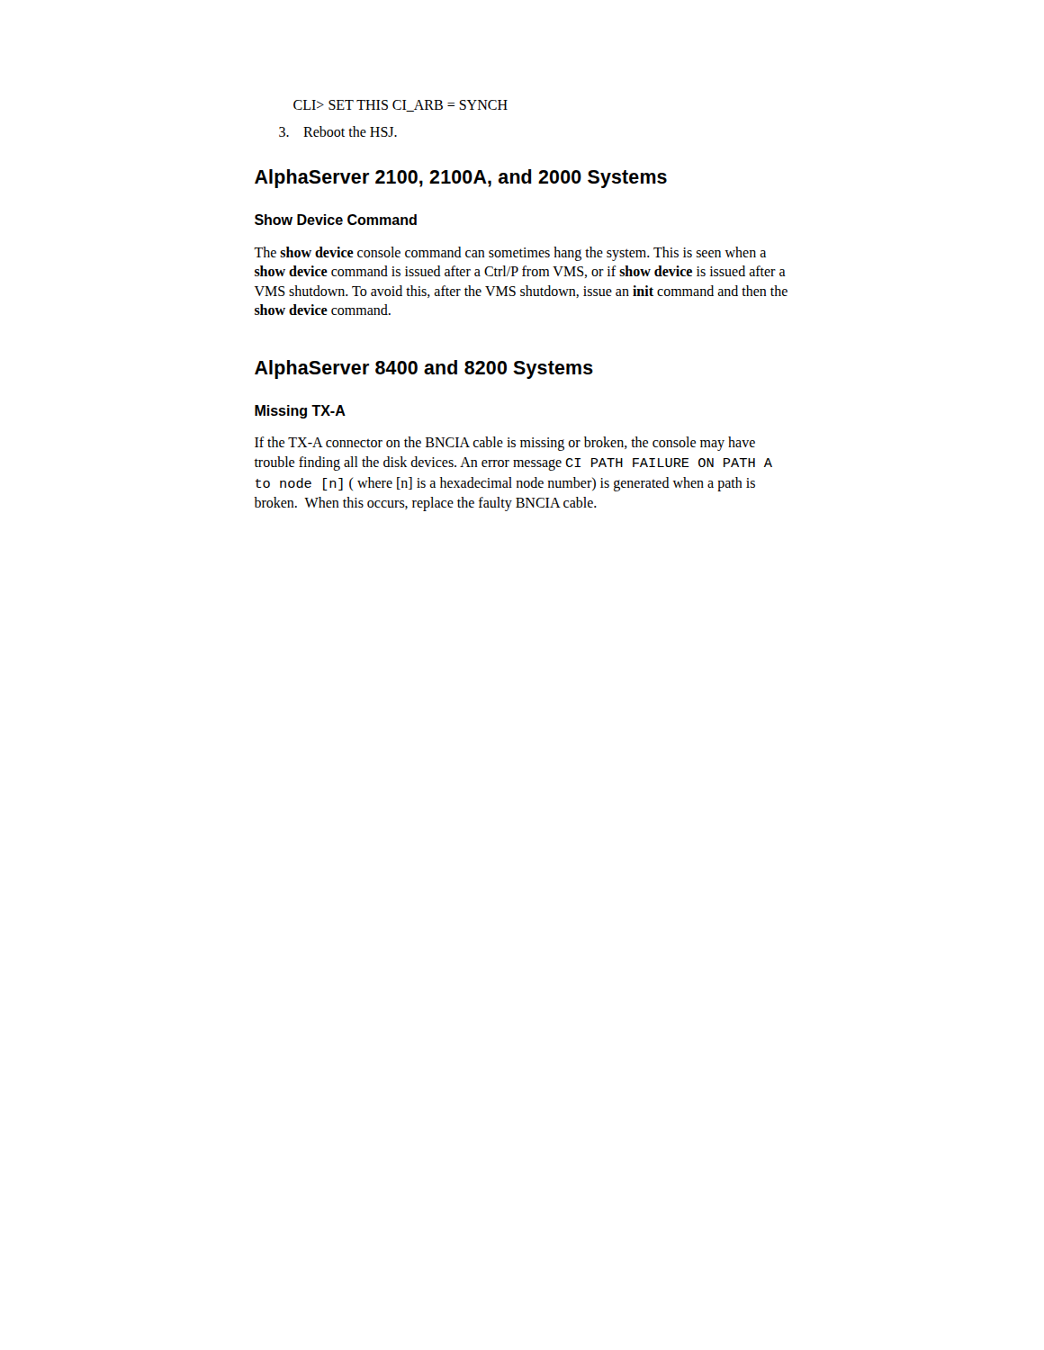CLI> SET THIS CI_ARB = SYNCH
Reboot the HSJ.
AlphaServer 2100, 2100A, and 2000 Systems
Show Device Command
The show device console command can sometimes hang the system. This is seen when a show device command is issued after a Ctrl/P from VMS, or if show device is issued after a VMS shutdown. To avoid this, after the VMS shutdown, issue an init command and then the show device command.
AlphaServer 8400 and 8200 Systems
Missing TX-A
If the TX-A connector on the BNCIA cable is missing or broken, the console may have trouble finding all the disk devices. An error message CI PATH FAILURE ON PATH A to node [n] ( where [n] is a hexadecimal node number) is generated when a path is broken. When this occurs, replace the faulty BNCIA cable.